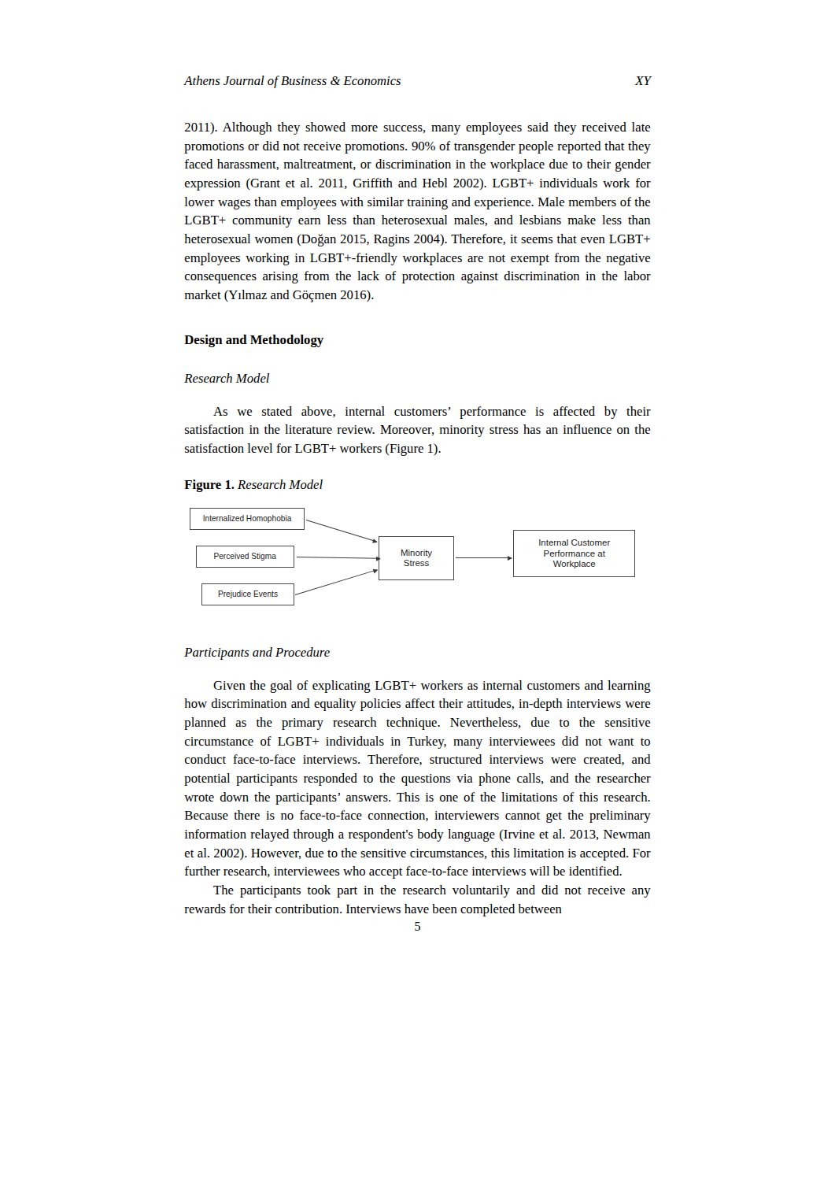Athens Journal of Business & Economics XY
2011). Although they showed more success, many employees said they received late promotions or did not receive promotions. 90% of transgender people reported that they faced harassment, maltreatment, or discrimination in the workplace due to their gender expression (Grant et al. 2011, Griffith and Hebl 2002). LGBT+ individuals work for lower wages than employees with similar training and experience. Male members of the LGBT+ community earn less than heterosexual males, and lesbians make less than heterosexual women (Doğan 2015, Ragins 2004). Therefore, it seems that even LGBT+ employees working in LGBT+-friendly workplaces are not exempt from the negative consequences arising from the lack of protection against discrimination in the labor market (Yılmaz and Göçmen 2016).
Design and Methodology
Research Model
As we stated above, internal customers’ performance is affected by their satisfaction in the literature review. Moreover, minority stress has an influence on the satisfaction level for LGBT+ workers (Figure 1).
Figure 1. Research Model
Internalized Homophobia
Perceived Stigma
Prejudice Events
Minority
Stress
Internal Customer
Performance at
Workplace
Participants and Procedure
Given the goal of explicating LGBT+ workers as internal customers and learning how discrimination and equality policies affect their attitudes, in-depth interviews were planned as the primary research technique. Nevertheless, due to the sensitive circumstance of LGBT+ individuals in Turkey, many interviewees did not want to conduct face-to-face interviews. Therefore, structured interviews were created, and potential participants responded to the questions via phone calls, and the researcher wrote down the participants’ answers. This is one of the limitations of this research. Because there is no face-to-face connection, interviewers cannot get the preliminary information relayed through a respondent's body language (Irvine et al. 2013, Newman et al. 2002). However, due to the sensitive circumstances, this limitation is accepted. For further research, interviewees who accept face-to-face interviews will be identified.
The participants took part in the research voluntarily and did not receive any rewards for their contribution. Interviews have been completed between
5